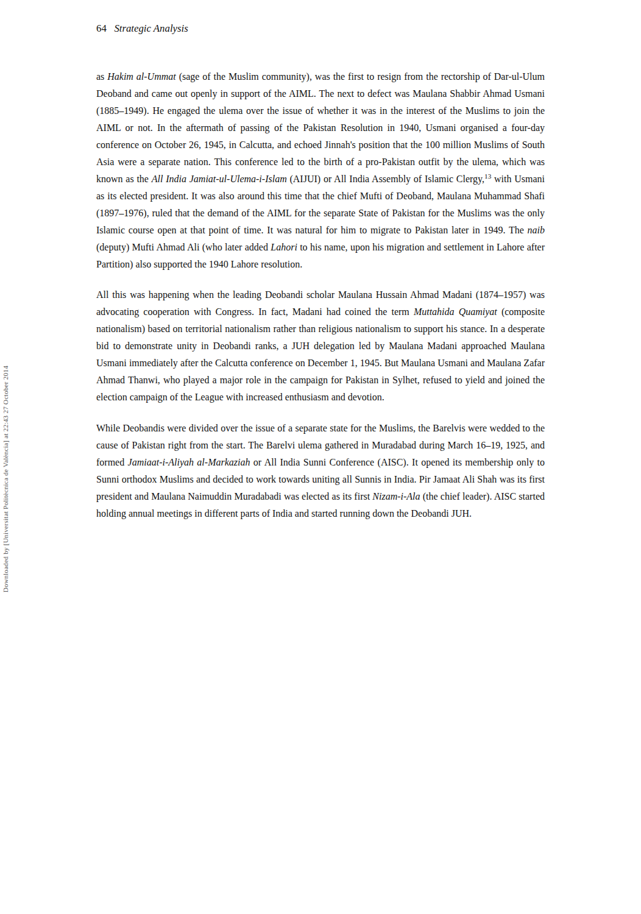Downloaded by [Universitat Politècnica de València] at 22:43 27 October 2014
64 Strategic Analysis
as Hakim al-Ummat (sage of the Muslim community), was the first to resign from the rectorship of Dar-ul-Ulum Deoband and came out openly in support of the AIML. The next to defect was Maulana Shabbir Ahmad Usmani (1885–1949). He engaged the ulema over the issue of whether it was in the interest of the Muslims to join the AIML or not. In the aftermath of passing of the Pakistan Resolution in 1940, Usmani organised a four-day conference on October 26, 1945, in Calcutta, and echoed Jinnah's position that the 100 million Muslims of South Asia were a separate nation. This conference led to the birth of a pro-Pakistan outfit by the ulema, which was known as the All India Jamiat-ul-Ulema-i-Islam (AIJUI) or All India Assembly of Islamic Clergy,13 with Usmani as its elected president. It was also around this time that the chief Mufti of Deoband, Maulana Muhammad Shafi (1897–1976), ruled that the demand of the AIML for the separate State of Pakistan for the Muslims was the only Islamic course open at that point of time. It was natural for him to migrate to Pakistan later in 1949. The naib (deputy) Mufti Ahmad Ali (who later added Lahori to his name, upon his migration and settlement in Lahore after Partition) also supported the 1940 Lahore resolution.
All this was happening when the leading Deobandi scholar Maulana Hussain Ahmad Madani (1874–1957) was advocating cooperation with Congress. In fact, Madani had coined the term Muttahida Quamiyat (composite nationalism) based on territorial nationalism rather than religious nationalism to support his stance. In a desperate bid to demonstrate unity in Deobandi ranks, a JUH delegation led by Maulana Madani approached Maulana Usmani immediately after the Calcutta conference on December 1, 1945. But Maulana Usmani and Maulana Zafar Ahmad Thanwi, who played a major role in the campaign for Pakistan in Sylhet, refused to yield and joined the election campaign of the League with increased enthusiasm and devotion.
While Deobandis were divided over the issue of a separate state for the Muslims, the Barelvis were wedded to the cause of Pakistan right from the start. The Barelvi ulema gathered in Muradabad during March 16–19, 1925, and formed Jamiaat-i-Aliyah al-Markaziah or All India Sunni Conference (AISC). It opened its membership only to Sunni orthodox Muslims and decided to work towards uniting all Sunnis in India. Pir Jamaat Ali Shah was its first president and Maulana Naimuddin Muradabadi was elected as its first Nizam-i-Ala (the chief leader). AISC started holding annual meetings in different parts of India and started running down the Deobandi JUH.